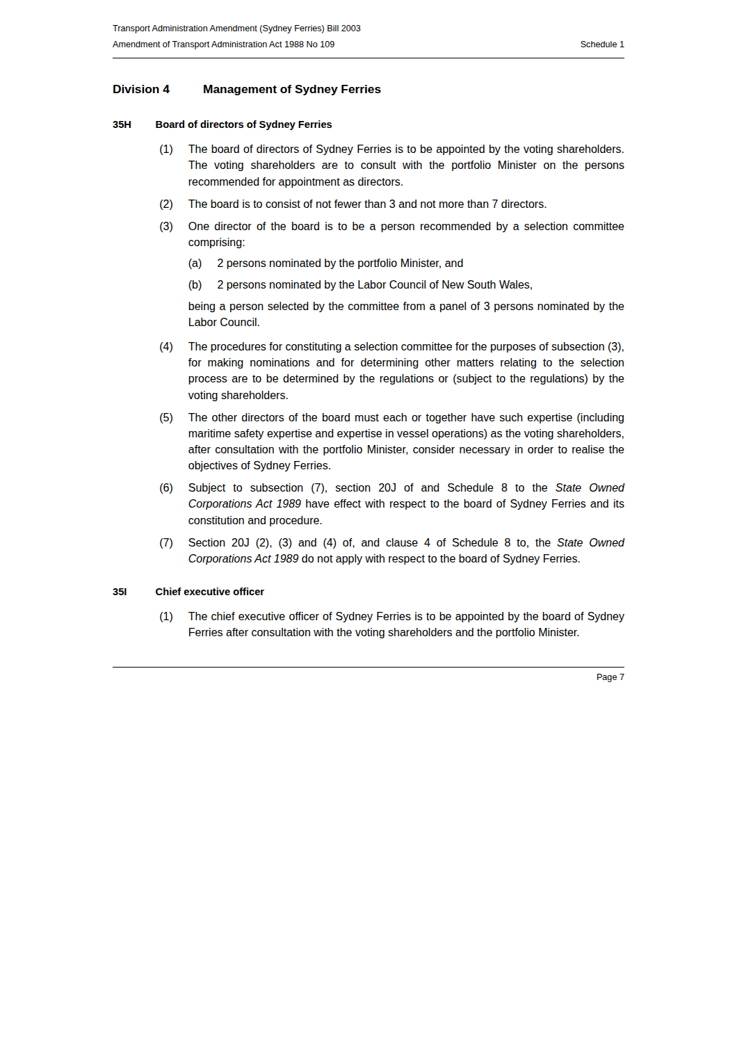Transport Administration Amendment (Sydney Ferries) Bill 2003
Amendment of Transport Administration Act 1988 No 109 Schedule 1
Division 4 Management of Sydney Ferries
35H Board of directors of Sydney Ferries
(1) The board of directors of Sydney Ferries is to be appointed by the voting shareholders. The voting shareholders are to consult with the portfolio Minister on the persons recommended for appointment as directors.
(2) The board is to consist of not fewer than 3 and not more than 7 directors.
(3) One director of the board is to be a person recommended by a selection committee comprising:
(a) 2 persons nominated by the portfolio Minister, and
(b) 2 persons nominated by the Labor Council of New South Wales,
being a person selected by the committee from a panel of 3 persons nominated by the Labor Council.
(4) The procedures for constituting a selection committee for the purposes of subsection (3), for making nominations and for determining other matters relating to the selection process are to be determined by the regulations or (subject to the regulations) by the voting shareholders.
(5) The other directors of the board must each or together have such expertise (including maritime safety expertise and expertise in vessel operations) as the voting shareholders, after consultation with the portfolio Minister, consider necessary in order to realise the objectives of Sydney Ferries.
(6) Subject to subsection (7), section 20J of and Schedule 8 to the State Owned Corporations Act 1989 have effect with respect to the board of Sydney Ferries and its constitution and procedure.
(7) Section 20J (2), (3) and (4) of, and clause 4 of Schedule 8 to, the State Owned Corporations Act 1989 do not apply with respect to the board of Sydney Ferries.
35I Chief executive officer
(1) The chief executive officer of Sydney Ferries is to be appointed by the board of Sydney Ferries after consultation with the voting shareholders and the portfolio Minister.
Page 7